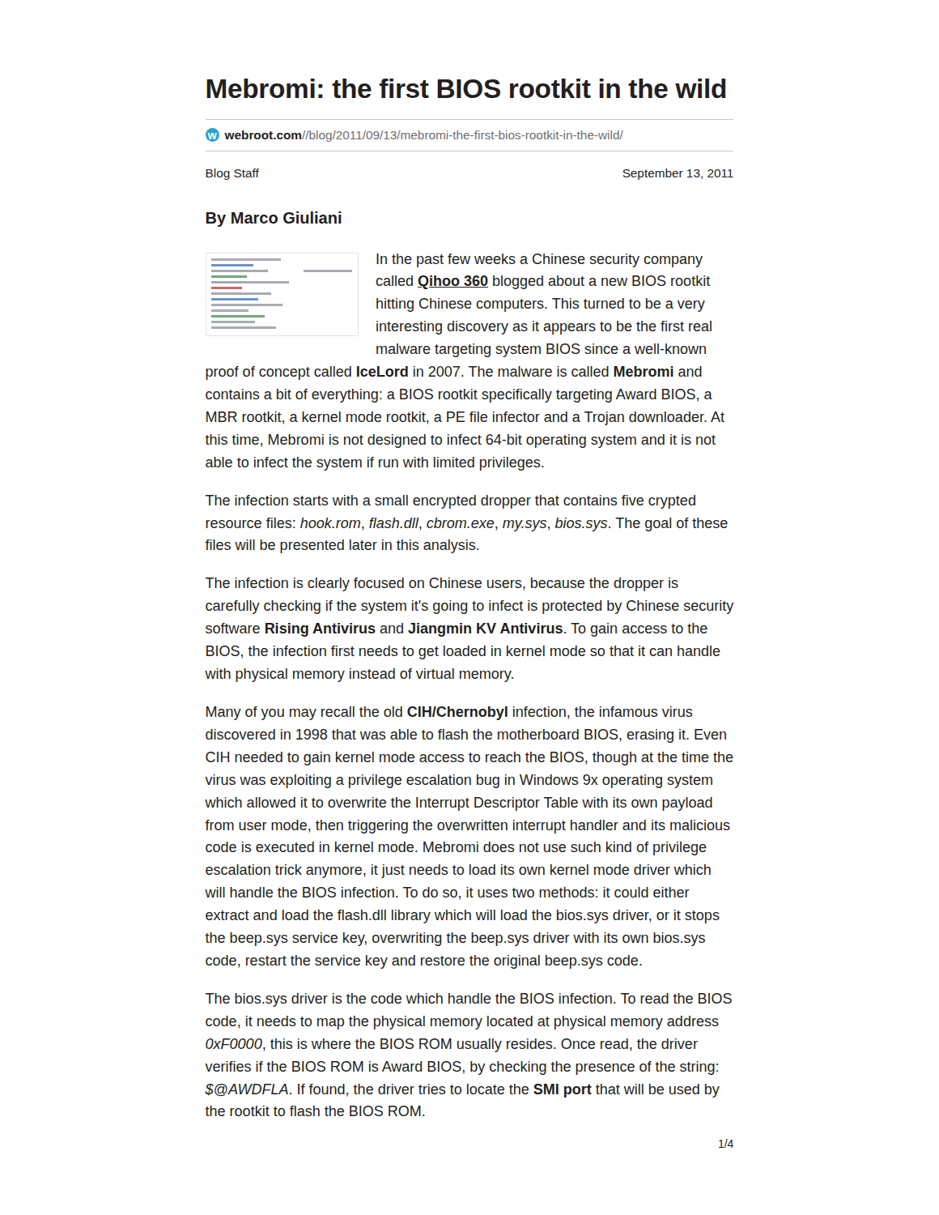Mebromi: the first BIOS rootkit in the wild
w webroot.com//blog/2011/09/13/mebromi-the-first-bios-rootkit-in-the-wild/
Blog Staff September 13, 2011
By Marco Giuliani
In the past few weeks a Chinese security company called Qihoo 360 blogged about a new BIOS rootkit hitting Chinese computers. This turned to be a very interesting discovery as it appears to be the first real malware targeting system BIOS since a well-known proof of concept called IceLord in 2007. The malware is called Mebromi and contains a bit of everything: a BIOS rootkit specifically targeting Award BIOS, a MBR rootkit, a kernel mode rootkit, a PE file infector and a Trojan downloader. At this time, Mebromi is not designed to infect 64-bit operating system and it is not able to infect the system if run with limited privileges.
The infection starts with a small encrypted dropper that contains five crypted resource files: hook.rom, flash.dll, cbrom.exe, my.sys, bios.sys. The goal of these files will be presented later in this analysis.
The infection is clearly focused on Chinese users, because the dropper is carefully checking if the system it's going to infect is protected by Chinese security software Rising Antivirus and Jiangmin KV Antivirus. To gain access to the BIOS, the infection first needs to get loaded in kernel mode so that it can handle with physical memory instead of virtual memory.
Many of you may recall the old CIH/Chernobyl infection, the infamous virus discovered in 1998 that was able to flash the motherboard BIOS, erasing it. Even CIH needed to gain kernel mode access to reach the BIOS, though at the time the virus was exploiting a privilege escalation bug in Windows 9x operating system which allowed it to overwrite the Interrupt Descriptor Table with its own payload from user mode, then triggering the overwritten interrupt handler and its malicious code is executed in kernel mode. Mebromi does not use such kind of privilege escalation trick anymore, it just needs to load its own kernel mode driver which will handle the BIOS infection. To do so, it uses two methods: it could either extract and load the flash.dll library which will load the bios.sys driver, or it stops the beep.sys service key, overwriting the beep.sys driver with its own bios.sys code, restart the service key and restore the original beep.sys code.
The bios.sys driver is the code which handle the BIOS infection. To read the BIOS code, it needs to map the physical memory located at physical memory address 0xF0000, this is where the BIOS ROM usually resides. Once read, the driver verifies if the BIOS ROM is Award BIOS, by checking the presence of the string: $@AWDFLA. If found, the driver tries to locate the SMI port that will be used by the rootkit to flash the BIOS ROM.
1/4